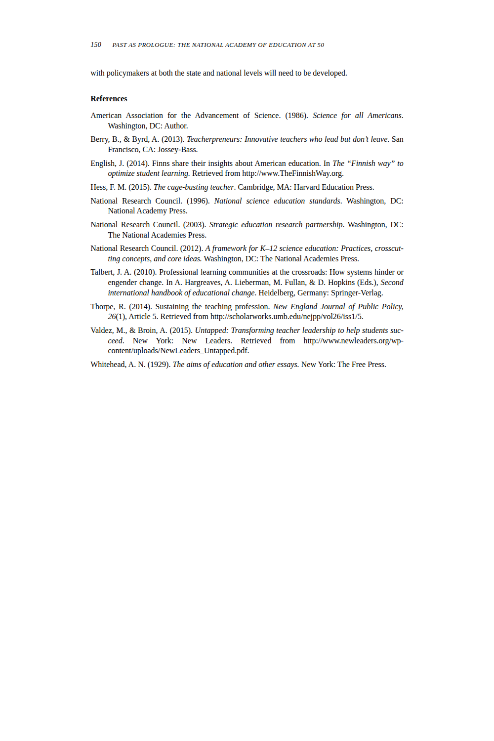150 Past as Prologue: The National Academy of Education at 50
with policymakers at both the state and national levels will need to be developed.
References
American Association for the Advancement of Science. (1986). Science for all Americans. Washington, DC: Author.
Berry, B., & Byrd, A. (2013). Teacherpreneurs: Innovative teachers who lead but don’t leave. San Francisco, CA: Jossey-Bass.
English, J. (2014). Finns share their insights about American education. In The “Finnish way” to optimize student learning. Retrieved from http://www.TheFinnishWay.org.
Hess, F. M. (2015). The cage-busting teacher. Cambridge, MA: Harvard Education Press.
National Research Council. (1996). National science education standards. Washington, DC: National Academy Press.
National Research Council. (2003). Strategic education research partnership. Washington, DC: The National Academies Press.
National Research Council. (2012). A framework for K–12 science education: Practices, crosscutting concepts, and core ideas. Washington, DC: The National Academies Press.
Talbert, J. A. (2010). Professional learning communities at the crossroads: How systems hinder or engender change. In A. Hargreaves, A. Lieberman, M. Fullan, & D. Hopkins (Eds.), Second international handbook of educational change. Heidelberg, Germany: Springer-Verlag.
Thorpe, R. (2014). Sustaining the teaching profession. New England Journal of Public Policy, 26(1), Article 5. Retrieved from http://scholarworks.umb.edu/nejpp/vol26/iss1/5.
Valdez, M., & Broin, A. (2015). Untapped: Transforming teacher leadership to help students succeed. New York: New Leaders. Retrieved from http://www.newleaders.org/wp-content/uploads/NewLeaders_Untapped.pdf.
Whitehead, A. N. (1929). The aims of education and other essays. New York: The Free Press.